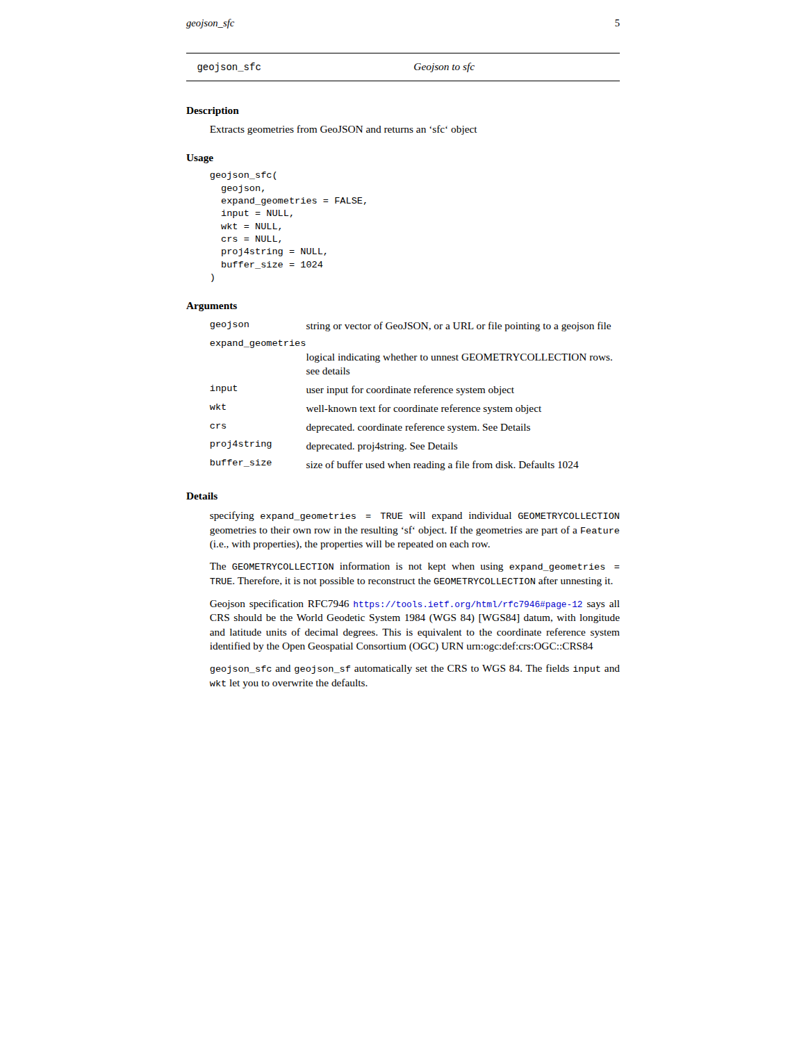geojson_sfc 5
| geojson_sfc | Geojson to sfc |
Description
Extracts geometries from GeoJSON and returns an ‘sfc‘ object
Usage
geojson_sfc(
  geojson,
  expand_geometries = FALSE,
  input = NULL,
  wkt = NULL,
  crs = NULL,
  proj4string = NULL,
  buffer_size = 1024
)
Arguments
| geojson | string or vector of GeoJSON, or a URL or file pointing to a geojson file |
| expand_geometries |
| | logical indicating whether to unnest GEOMETRYCOLLECTION rows. see details |
| input | user input for coordinate reference system object |
| wkt | well-known text for coordinate reference system object |
| crs | deprecated. coordinate reference system. See Details |
| proj4string | deprecated. proj4string. See Details |
| buffer_size | size of buffer used when reading a file from disk. Defaults 1024 |
Details
specifying expand_geometries = TRUE will expand individual GEOMETRYCOLLECTION geometries to their own row in the resulting ‘sf‘ object. If the geometries are part of a Feature (i.e., with properties), the properties will be repeated on each row.
The GEOMETRYCOLLECTION information is not kept when using expand_geometries = TRUE. Therefore, it is not possible to reconstruct the GEOMETRYCOLLECTION after unnesting it.
Geojson specification RFC7946 https://tools.ietf.org/html/rfc7946#page-12 says all CRS should be the World Geodetic System 1984 (WGS 84) [WGS84] datum, with longitude and latitude units of decimal degrees. This is equivalent to the coordinate reference system identified by the Open Geospatial Consortium (OGC) URN urn:ogc:def:crs:OGC::CRS84
geojson_sfc and geojson_sf automatically set the CRS to WGS 84. The fields input and wkt let you to overwrite the defaults.